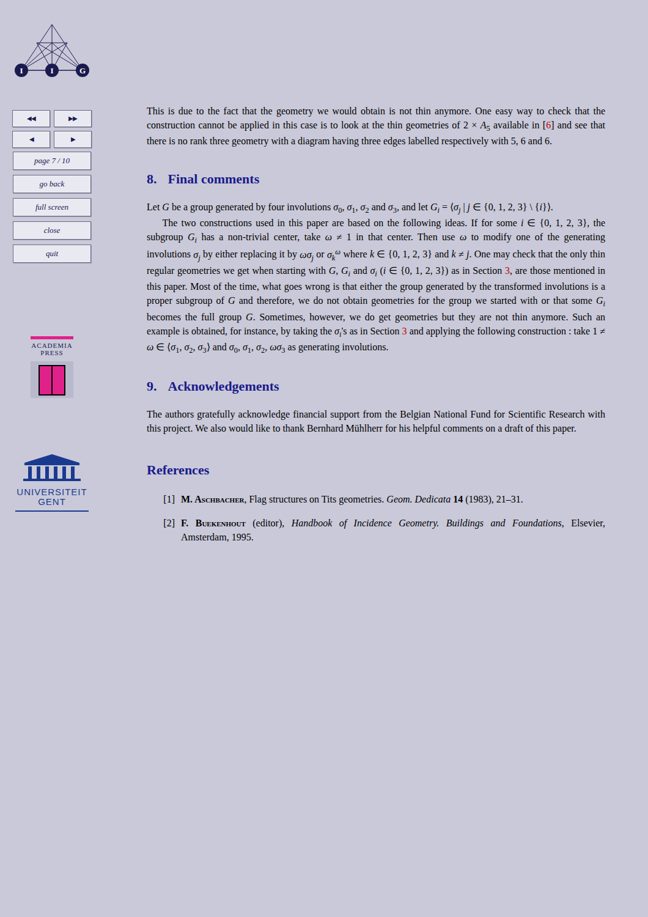I I G
◀◀
▶▶
◀
▶
page 7 / 10
go back
full screen
close
quit
ACADEMIA
PRESS
UNIVERSITEIT
GENT
This is due to the fact that the geometry we would obtain is not thin anymore. One easy way to check that the construction cannot be applied in this case is to look at the thin geometries of 2 × A 5 available in [6] and see that there is no rank three geometry with a diagram having three edges labelled respectively with 5, 6 and 6.
8. Final comments
Let G be a group generated by four involutions σ 0, σ 1, σ 2 and σ 3, and let Gi = ⟨σj | j ∈ {0, 1, 2, 3} \ {i}⟩.
The two constructions used in this paper are based on the following ideas. If for some i ∈ {0, 1, 2, 3}, the subgroup Gi has a non-trivial center, take ω ≠ 1 in that center. Then use ω to modify one of the generating involutions σj by either replacing it by ωσj or σkω where k ∈ {0, 1, 2, 3} and k ≠ j. One may check that the only thin regular geometries we get when starting with G, Gi and σi (i ∈ {0, 1, 2, 3}) as in Section 3, are those mentioned in this paper. Most of the time, what goes wrong is that either the group generated by the transformed involutions is a proper subgroup of G and therefore, we do not obtain geometries for the group we started with or that some Gi becomes the full group G. Sometimes, however, we do get geometries but they are not thin anymore. Such an example is obtained, for instance, by taking the σi's as in Section 3 and applying the following construction : take 1 ≠ ω ∈ ⟨σ 1, σ 2, σ 3⟩ and σ 0, σ 1, σ 2, ωσ 3 as generating involutions.
9. Acknowledgements
The authors gratefully acknowledge financial support from the Belgian National Fund for Scientific Research with this project. We also would like to thank Bernhard Mühlherr for his helpful comments on a draft of this paper.
References
[1] M. Aschbacher, Flag structures on Tits geometries. Geom. Dedicata 14 (1983), 21–31.
[2] F. Buekenhout (editor), Handbook of Incidence Geometry. Buildings and Foundations, Elsevier, Amsterdam, 1995.